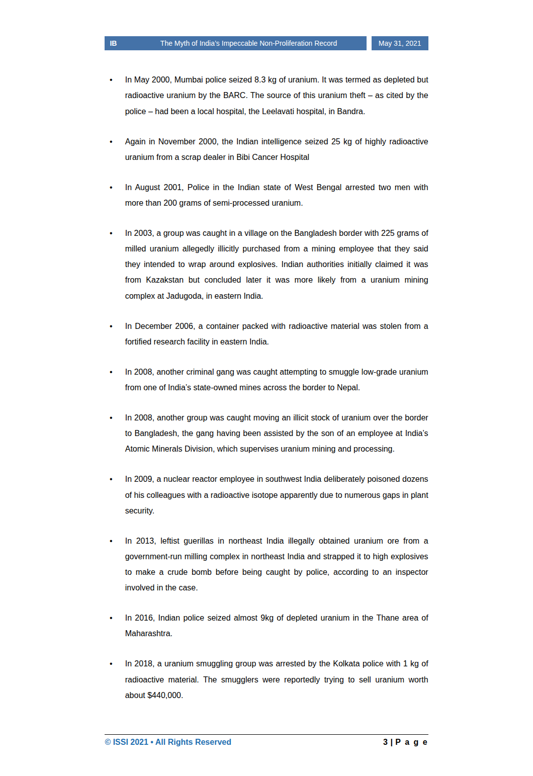IB
The Myth of India’s Impeccable Non-Proliferation Record
May 31, 2021
In May 2000, Mumbai police seized 8.3 kg of uranium. It was termed as depleted but radioactive uranium by the BARC. The source of this uranium theft – as cited by the police – had been a local hospital, the Leelavati hospital, in Bandra.
Again in November 2000, the Indian intelligence seized 25 kg of highly radioactive uranium from a scrap dealer in Bibi Cancer Hospital
In August 2001, Police in the Indian state of West Bengal arrested two men with more than 200 grams of semi-processed uranium.
In 2003, a group was caught in a village on the Bangladesh border with 225 grams of milled uranium allegedly illicitly purchased from a mining employee that they said they intended to wrap around explosives. Indian authorities initially claimed it was from Kazakstan but concluded later it was more likely from a uranium mining complex at Jadugoda, in eastern India.
In December 2006, a container packed with radioactive material was stolen from a fortified research facility in eastern India.
In 2008, another criminal gang was caught attempting to smuggle low-grade uranium from one of India’s state-owned mines across the border to Nepal.
In 2008, another group was caught moving an illicit stock of uranium over the border to Bangladesh, the gang having been assisted by the son of an employee at India’s Atomic Minerals Division, which supervises uranium mining and processing.
In 2009, a nuclear reactor employee in southwest India deliberately poisoned dozens of his colleagues with a radioactive isotope apparently due to numerous gaps in plant security.
In 2013, leftist guerillas in northeast India illegally obtained uranium ore from a government-run milling complex in northeast India and strapped it to high explosives to make a crude bomb before being caught by police, according to an inspector involved in the case.
In 2016, Indian police seized almost 9kg of depleted uranium in the Thane area of Maharashtra.
In 2018, a uranium smuggling group was arrested by the Kolkata police with 1 kg of radioactive material. The smugglers were reportedly trying to sell uranium worth about $440,000.
© ISSI 2021 • All Rights Reserved
3 | P a g e